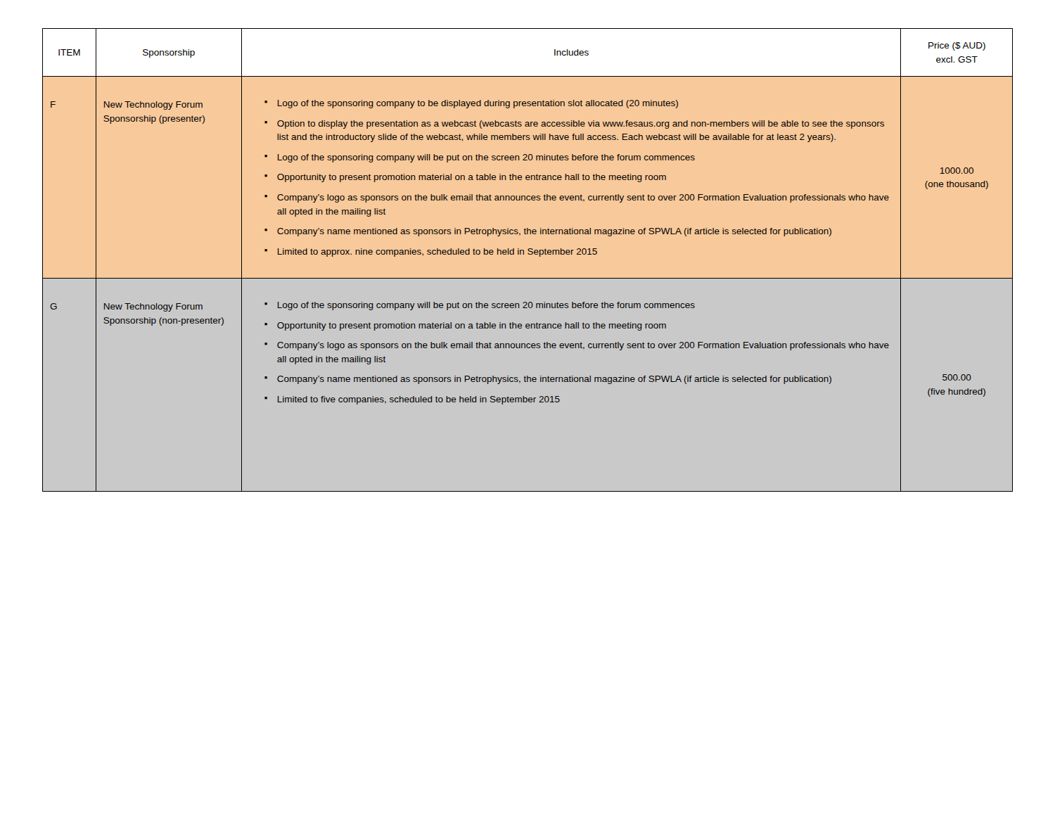| ITEM | Sponsorship | Includes | Price ($ AUD) excl. GST |
| --- | --- | --- | --- |
| F | New Technology Forum Sponsorship (presenter) | Logo of the sponsoring company to be displayed during presentation slot allocated (20 minutes) Option to display the presentation as a webcast (webcasts are accessible via www.fesaus.org and non-members will be able to see the sponsors list and the introductory slide of the webcast, while members will have full access. Each webcast will be available for at least 2 years). Logo of the sponsoring company will be put on the screen 20 minutes before the forum commences Opportunity to present promotion material on a table in the entrance hall to the meeting room Company’s logo as sponsors on the bulk email that announces the event, currently sent to over 200 Formation Evaluation professionals who have all opted in the mailing list Company’s name mentioned as sponsors in Petrophysics, the international magazine of SPWLA (if article is selected for publication) Limited to approx. nine companies, scheduled to be held in September 2015 | 1000.00 (one thousand) |
| G | New Technology Forum Sponsorship (non-presenter) | Logo of the sponsoring company will be put on the screen 20 minutes before the forum commences Opportunity to present promotion material on a table in the entrance hall to the meeting room Company’s logo as sponsors on the bulk email that announces the event, currently sent to over 200 Formation Evaluation professionals who have all opted in the mailing list Company’s name mentioned as sponsors in Petrophysics, the international magazine of SPWLA (if article is selected for publication) Limited to five companies, scheduled to be held in September 2015 | 500.00 (five hundred) |